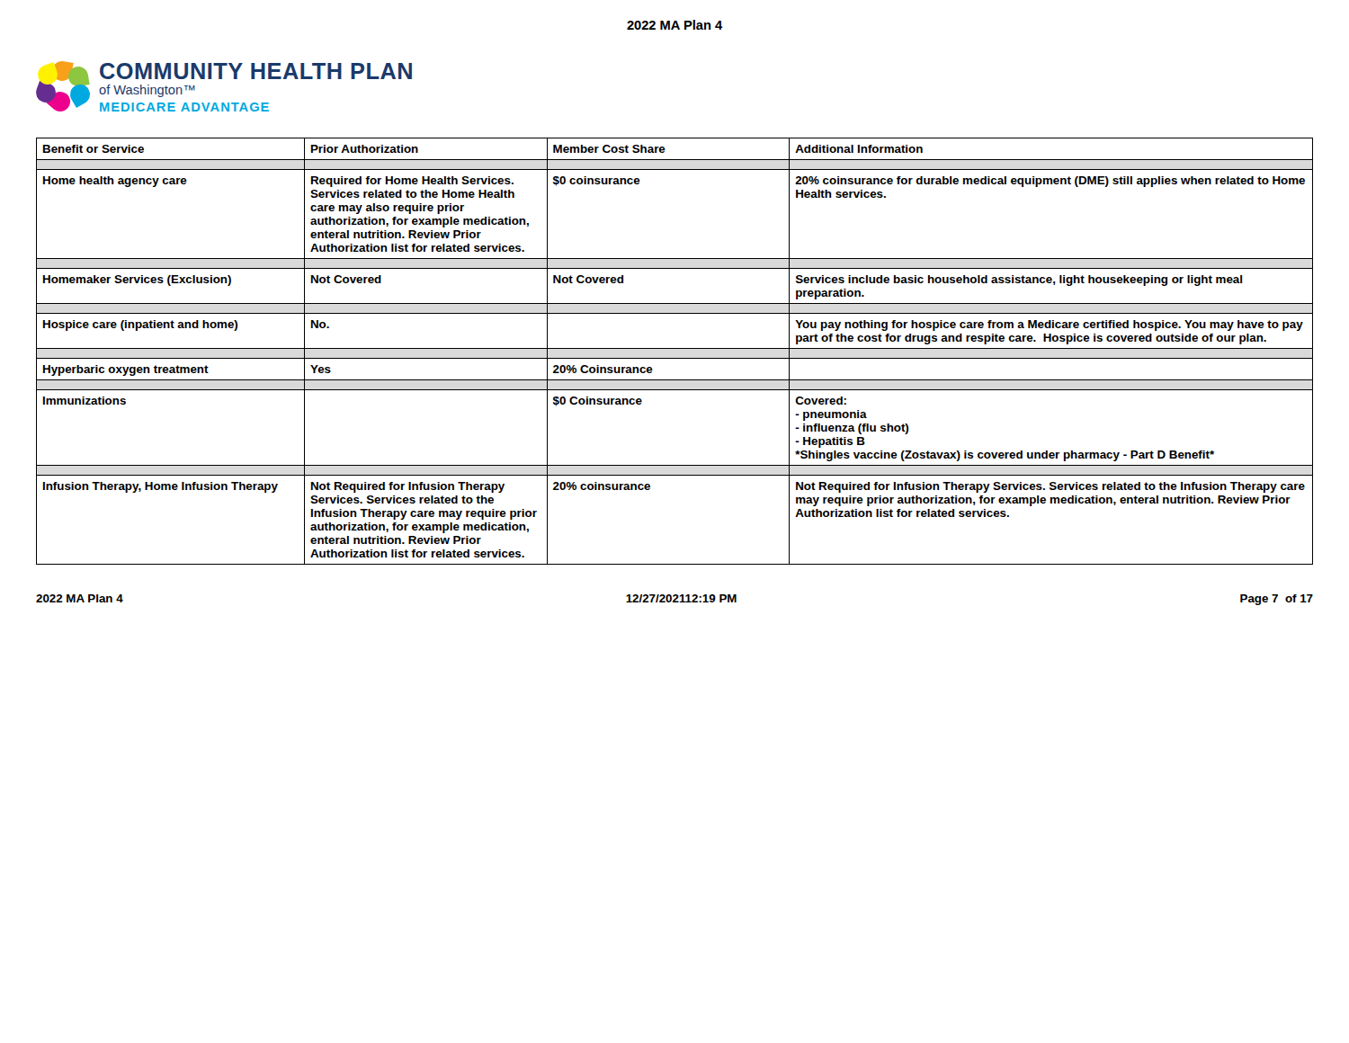2022 MA Plan 4
COMMUNITY HEALTH PLAN
of Washington™
MEDICARE ADVANTAGE
| Benefit or Service | Prior Authorization | Member Cost Share | Additional Information |
| --- | --- | --- | --- |
| Home health agency care | Required for Home Health Services. Services related to the Home Health care may also require prior authorization, for example medication, enteral nutrition. Review Prior Authorization list for related services. | $0 coinsurance | 20% coinsurance for durable medical equipment (DME) still applies when related to Home Health services. |
| Homemaker Services (Exclusion) | Not Covered | Not Covered | Services include basic household assistance, light housekeeping or light meal preparation. |
| Hospice care (inpatient and home) | No. | | You pay nothing for hospice care from a Medicare certified hospice. You may have to pay part of the cost for drugs and respite care. Hospice is covered outside of our plan. |
| Hyperbaric oxygen treatment | Yes | 20% Coinsurance | |
| Immunizations | | $0 Coinsurance | Covered: - pneumonia - influenza (flu shot) - Hepatitis B *Shingles vaccine (Zostavax) is covered under pharmacy - Part D Benefit* |
| Infusion Therapy, Home Infusion Therapy | Not Required for Infusion Therapy Services. Services related to the Infusion Therapy care may require prior authorization, for example medication, enteral nutrition. Review Prior Authorization list for related services. | 20% coinsurance | Not Required for Infusion Therapy Services. Services related to the Infusion Therapy care may require prior authorization, for example medication, enteral nutrition. Review Prior Authorization list for related services. |
2022 MA Plan 4
12/27/202112:19 PM
Page 7 of 17